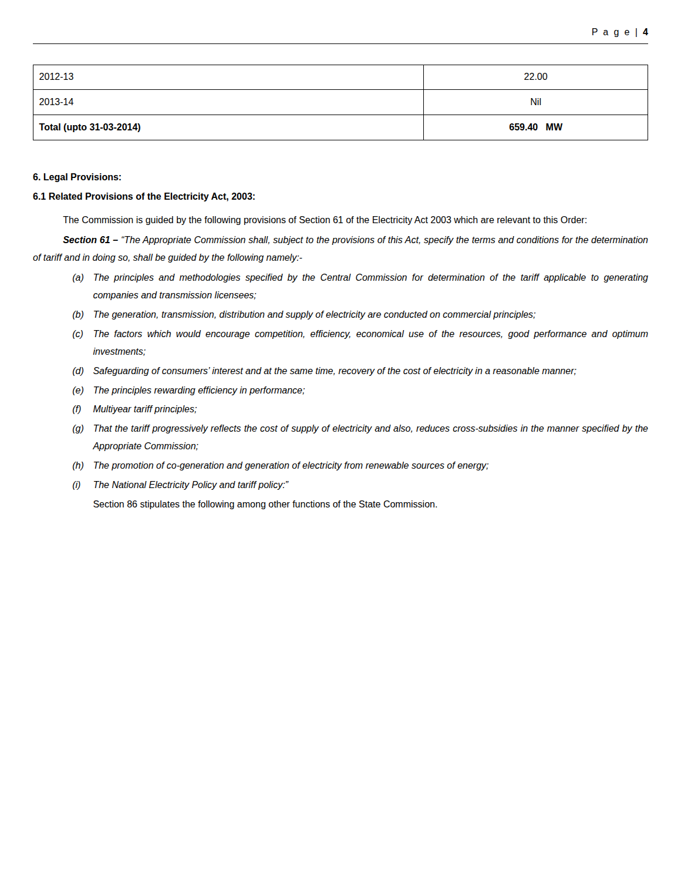P a g e | 4
| 2012-13 | 22.00 |
| 2013-14 | Nil |
| Total (upto 31-03-2014) | 659.40 MW |
6. Legal Provisions:
6.1 Related Provisions of the Electricity Act, 2003:
The Commission is guided by the following provisions of Section 61 of the Electricity Act 2003 which are relevant to this Order:
Section 61 – “The Appropriate Commission shall, subject to the provisions of this Act, specify the terms and conditions for the determination of tariff and in doing so, shall be guided by the following namely:-
(a) The principles and methodologies specified by the Central Commission for determination of the tariff applicable to generating companies and transmission licensees;
(b) The generation, transmission, distribution and supply of electricity are conducted on commercial principles;
(c) The factors which would encourage competition, efficiency, economical use of the resources, good performance and optimum investments;
(d) Safeguarding of consumers’ interest and at the same time, recovery of the cost of electricity in a reasonable manner;
(e) The principles rewarding efficiency in performance;
(f) Multiyear tariff principles;
(g) That the tariff progressively reflects the cost of supply of electricity and also, reduces cross-subsidies in the manner specified by the Appropriate Commission;
(h) The promotion of co-generation and generation of electricity from renewable sources of energy;
(i) The National Electricity Policy and tariff policy:”
Section 86 stipulates the following among other functions of the State Commission.